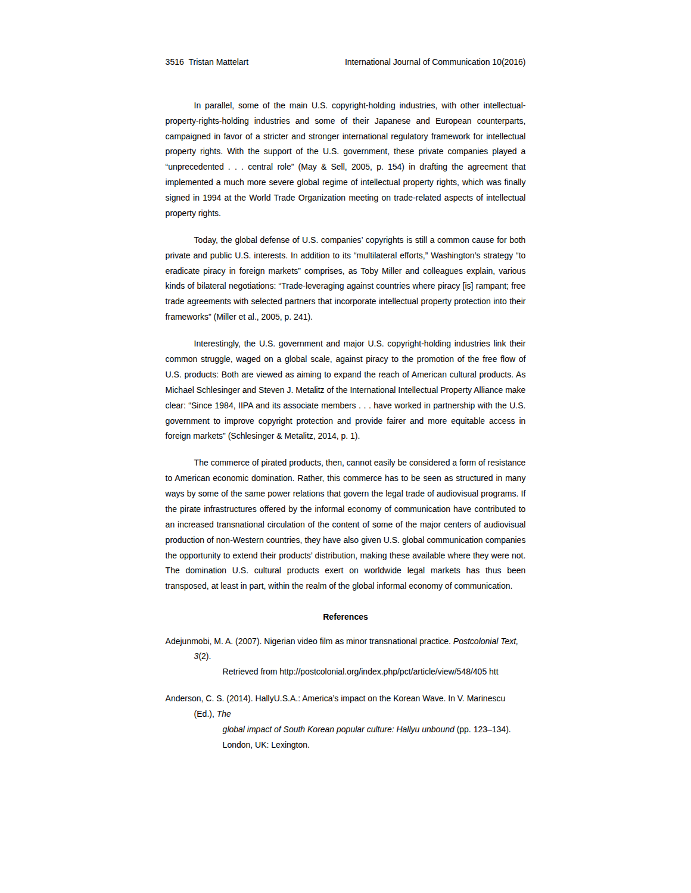3516 Tristan Mattelart International Journal of Communication 10(2016)
In parallel, some of the main U.S. copyright-holding industries, with other intellectual-property-rights-holding industries and some of their Japanese and European counterparts, campaigned in favor of a stricter and stronger international regulatory framework for intellectual property rights. With the support of the U.S. government, these private companies played a “unprecedented . . . central role” (May & Sell, 2005, p. 154) in drafting the agreement that implemented a much more severe global regime of intellectual property rights, which was finally signed in 1994 at the World Trade Organization meeting on trade-related aspects of intellectual property rights.
Today, the global defense of U.S. companies’ copyrights is still a common cause for both private and public U.S. interests. In addition to its “multilateral efforts,” Washington’s strategy “to eradicate piracy in foreign markets” comprises, as Toby Miller and colleagues explain, various kinds of bilateral negotiations: “Trade-leveraging against countries where piracy [is] rampant; free trade agreements with selected partners that incorporate intellectual property protection into their frameworks” (Miller et al., 2005, p. 241).
Interestingly, the U.S. government and major U.S. copyright-holding industries link their common struggle, waged on a global scale, against piracy to the promotion of the free flow of U.S. products: Both are viewed as aiming to expand the reach of American cultural products. As Michael Schlesinger and Steven J. Metalitz of the International Intellectual Property Alliance make clear: “Since 1984, IIPA and its associate members . . . have worked in partnership with the U.S. government to improve copyright protection and provide fairer and more equitable access in foreign markets” (Schlesinger & Metalitz, 2014, p. 1).
The commerce of pirated products, then, cannot easily be considered a form of resistance to American economic domination. Rather, this commerce has to be seen as structured in many ways by some of the same power relations that govern the legal trade of audiovisual programs. If the pirate infrastructures offered by the informal economy of communication have contributed to an increased transnational circulation of the content of some of the major centers of audiovisual production of non-Western countries, they have also given U.S. global communication companies the opportunity to extend their products’ distribution, making these available where they were not. The domination U.S. cultural products exert on worldwide legal markets has thus been transposed, at least in part, within the realm of the global informal economy of communication.
References
Adejunmobi, M. A. (2007). Nigerian video film as minor transnational practice. Postcolonial Text, 3(2). Retrieved from http://postcolonial.org/index.php/pct/article/view/548/405 htt
Anderson, C. S. (2014). HallyU.S.A.: America’s impact on the Korean Wave. In V. Marinescu (Ed.), The global impact of South Korean popular culture: Hallyu unbound (pp. 123–134). London, UK: Lexington.